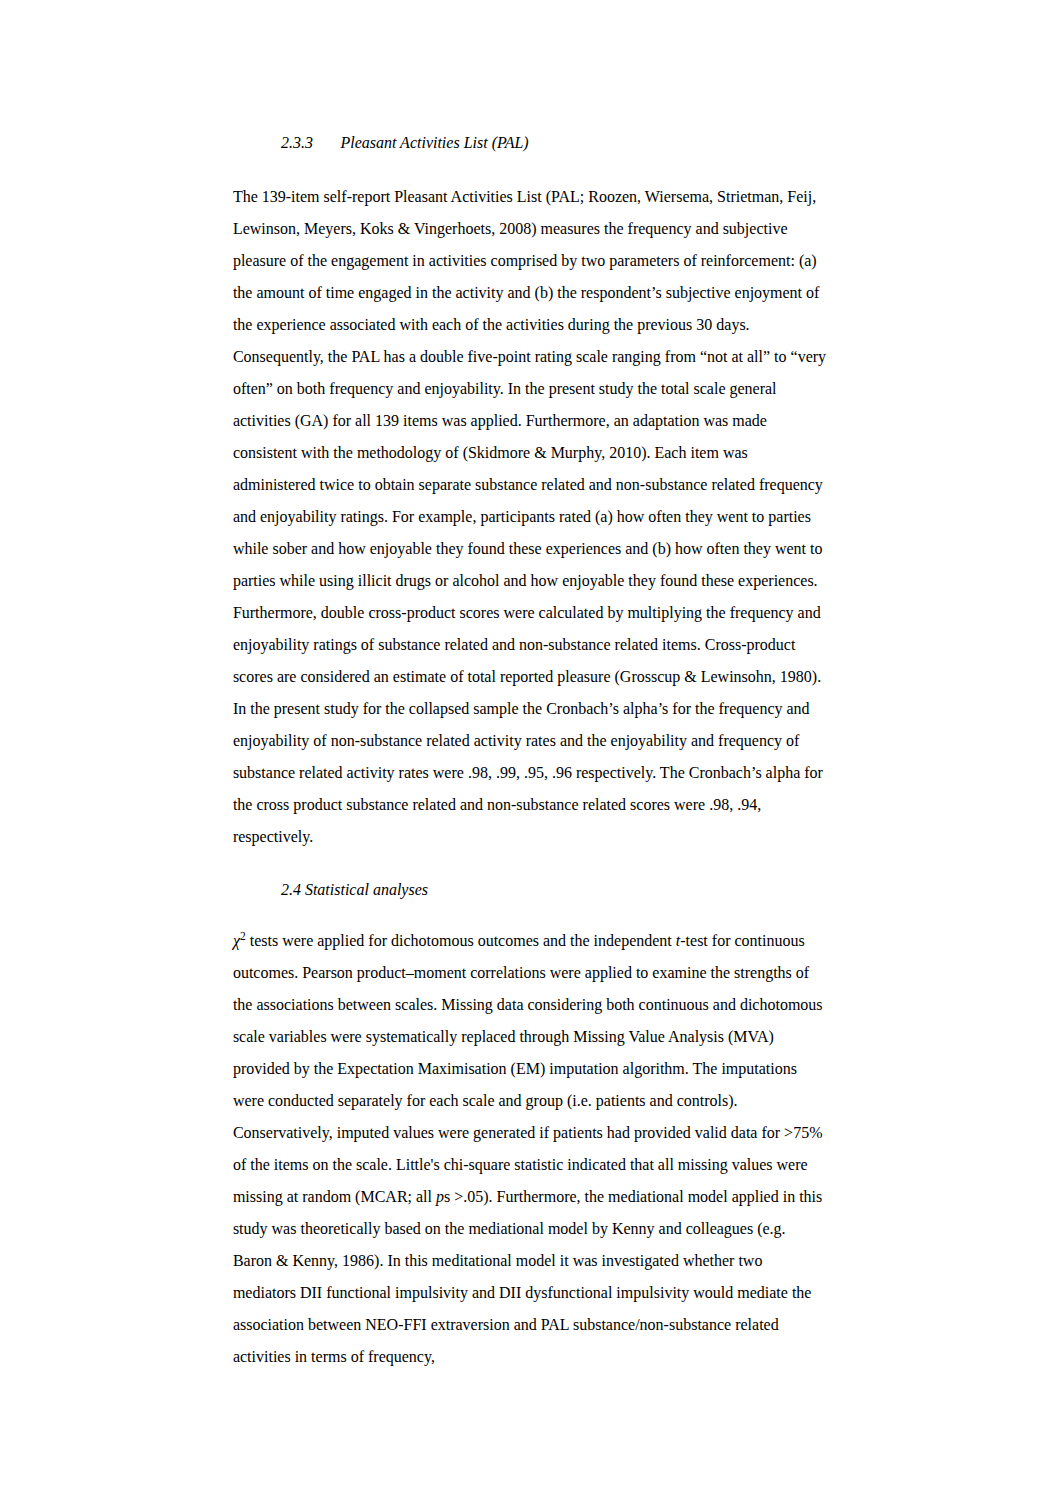2.3.3 Pleasant Activities List (PAL)
The 139-item self-report Pleasant Activities List (PAL; Roozen, Wiersema, Strietman, Feij, Lewinson, Meyers, Koks & Vingerhoets, 2008) measures the frequency and subjective pleasure of the engagement in activities comprised by two parameters of reinforcement: (a) the amount of time engaged in the activity and (b) the respondent’s subjective enjoyment of the experience associated with each of the activities during the previous 30 days. Consequently, the PAL has a double five-point rating scale ranging from “not at all” to “very often” on both frequency and enjoyability. In the present study the total scale general activities (GA) for all 139 items was applied. Furthermore, an adaptation was made consistent with the methodology of (Skidmore & Murphy, 2010). Each item was administered twice to obtain separate substance related and non-substance related frequency and enjoyability ratings. For example, participants rated (a) how often they went to parties while sober and how enjoyable they found these experiences and (b) how often they went to parties while using illicit drugs or alcohol and how enjoyable they found these experiences. Furthermore, double cross-product scores were calculated by multiplying the frequency and enjoyability ratings of substance related and non-substance related items. Cross-product scores are considered an estimate of total reported pleasure (Grosscup & Lewinsohn, 1980). In the present study for the collapsed sample the Cronbach’s alpha’s for the frequency and enjoyability of non-substance related activity rates and the enjoyability and frequency of substance related activity rates were .98, .99, .95, .96 respectively. The Cronbach’s alpha for the cross product substance related and non-substance related scores were .98, .94, respectively.
2.4 Statistical analyses
χ2 tests were applied for dichotomous outcomes and the independent t-test for continuous outcomes. Pearson product–moment correlations were applied to examine the strengths of the associations between scales. Missing data considering both continuous and dichotomous scale variables were systematically replaced through Missing Value Analysis (MVA) provided by the Expectation Maximisation (EM) imputation algorithm. The imputations were conducted separately for each scale and group (i.e. patients and controls). Conservatively, imputed values were generated if patients had provided valid data for >75% of the items on the scale. Little's chi-square statistic indicated that all missing values were missing at random (MCAR; all ps >.05). Furthermore, the mediational model applied in this study was theoretically based on the mediational model by Kenny and colleagues (e.g. Baron & Kenny, 1986). In this meditational model it was investigated whether two mediators DII functional impulsivity and DII dysfunctional impulsivity would mediate the association between NEO-FFI extraversion and PAL substance/non-substance related activities in terms of frequency,